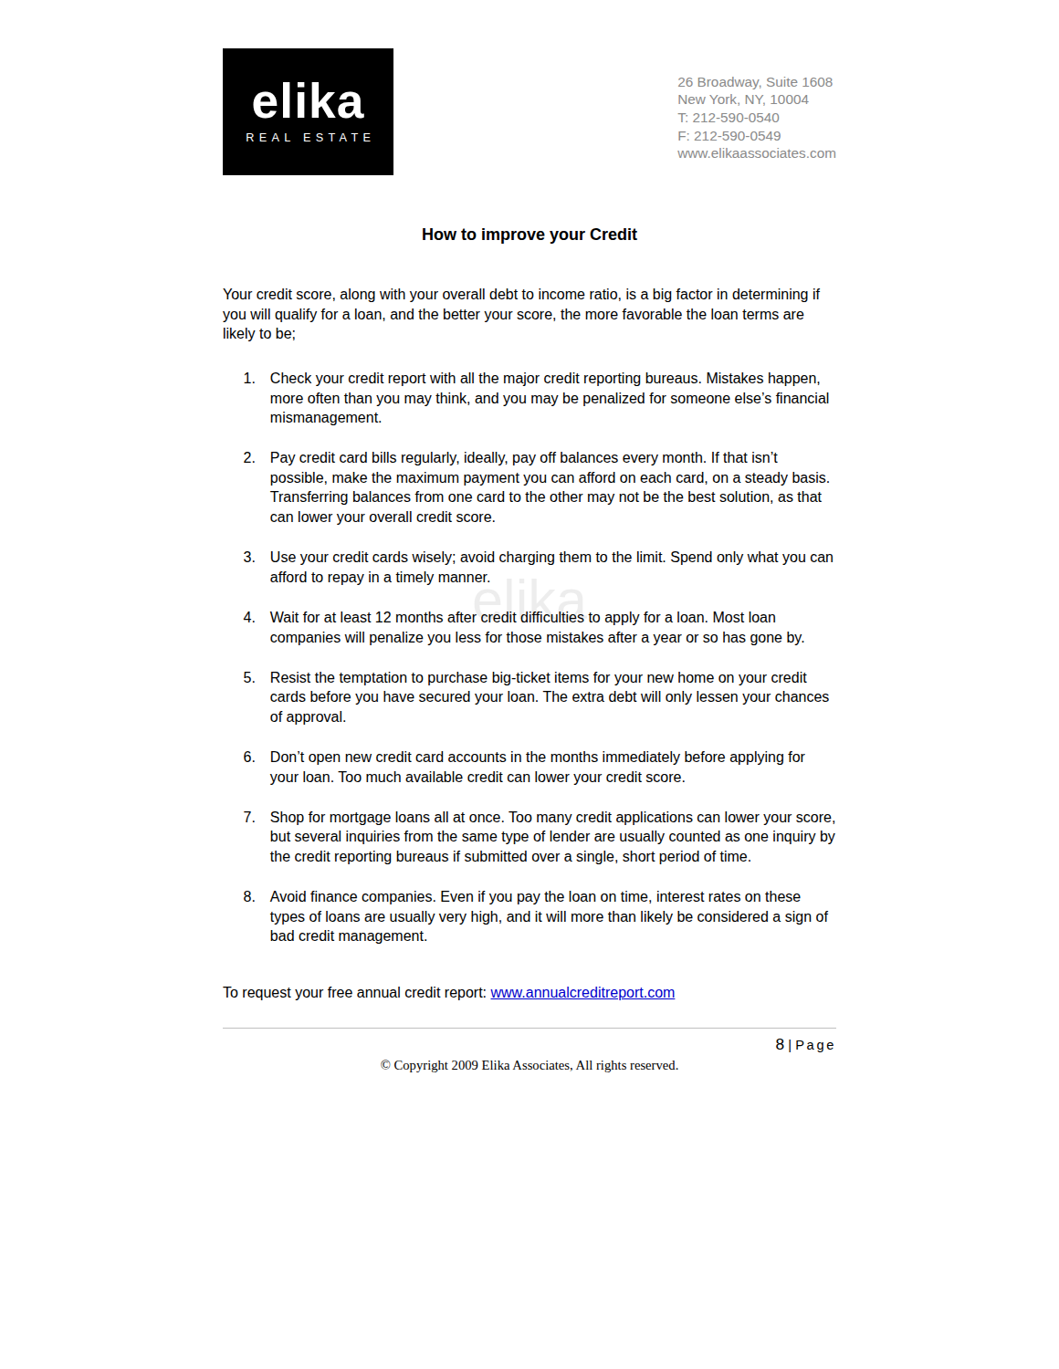elika
REAL ESTATE
26 Broadway, Suite 1608
New York, NY, 10004
T: 212-590-0540
F: 212-590-0549
www.elikaassociates.com
elika
How to improve your Credit
Your credit score, along with your overall debt to income ratio, is a big factor in determining if you will qualify for a loan, and the better your score, the more favorable the loan terms are likely to be;
Check your credit report with all the major credit reporting bureaus. Mistakes happen, more often than you may think, and you may be penalized for someone else’s financial mismanagement.
Pay credit card bills regularly, ideally, pay off balances every month. If that isn’t possible, make the maximum payment you can afford on each card, on a steady basis. Transferring balances from one card to the other may not be the best solution, as that can lower your overall credit score.
Use your credit cards wisely; avoid charging them to the limit. Spend only what you can afford to repay in a timely manner.
Wait for at least 12 months after credit difficulties to apply for a loan. Most loan companies will penalize you less for those mistakes after a year or so has gone by.
Resist the temptation to purchase big-ticket items for your new home on your credit cards before you have secured your loan. The extra debt will only lessen your chances of approval.
Don’t open new credit card accounts in the months immediately before applying for your loan. Too much available credit can lower your credit score.
Shop for mortgage loans all at once. Too many credit applications can lower your score, but several inquiries from the same type of lender are usually counted as one inquiry by the credit reporting bureaus if submitted over a single, short period of time.
Avoid finance companies. Even if you pay the loan on time, interest rates on these types of loans are usually very high, and it will more than likely be considered a sign of bad credit management.
To request your free annual credit report: www.annualcreditreport.com
8 | Page
© Copyright 2009 Elika Associates, All rights reserved.